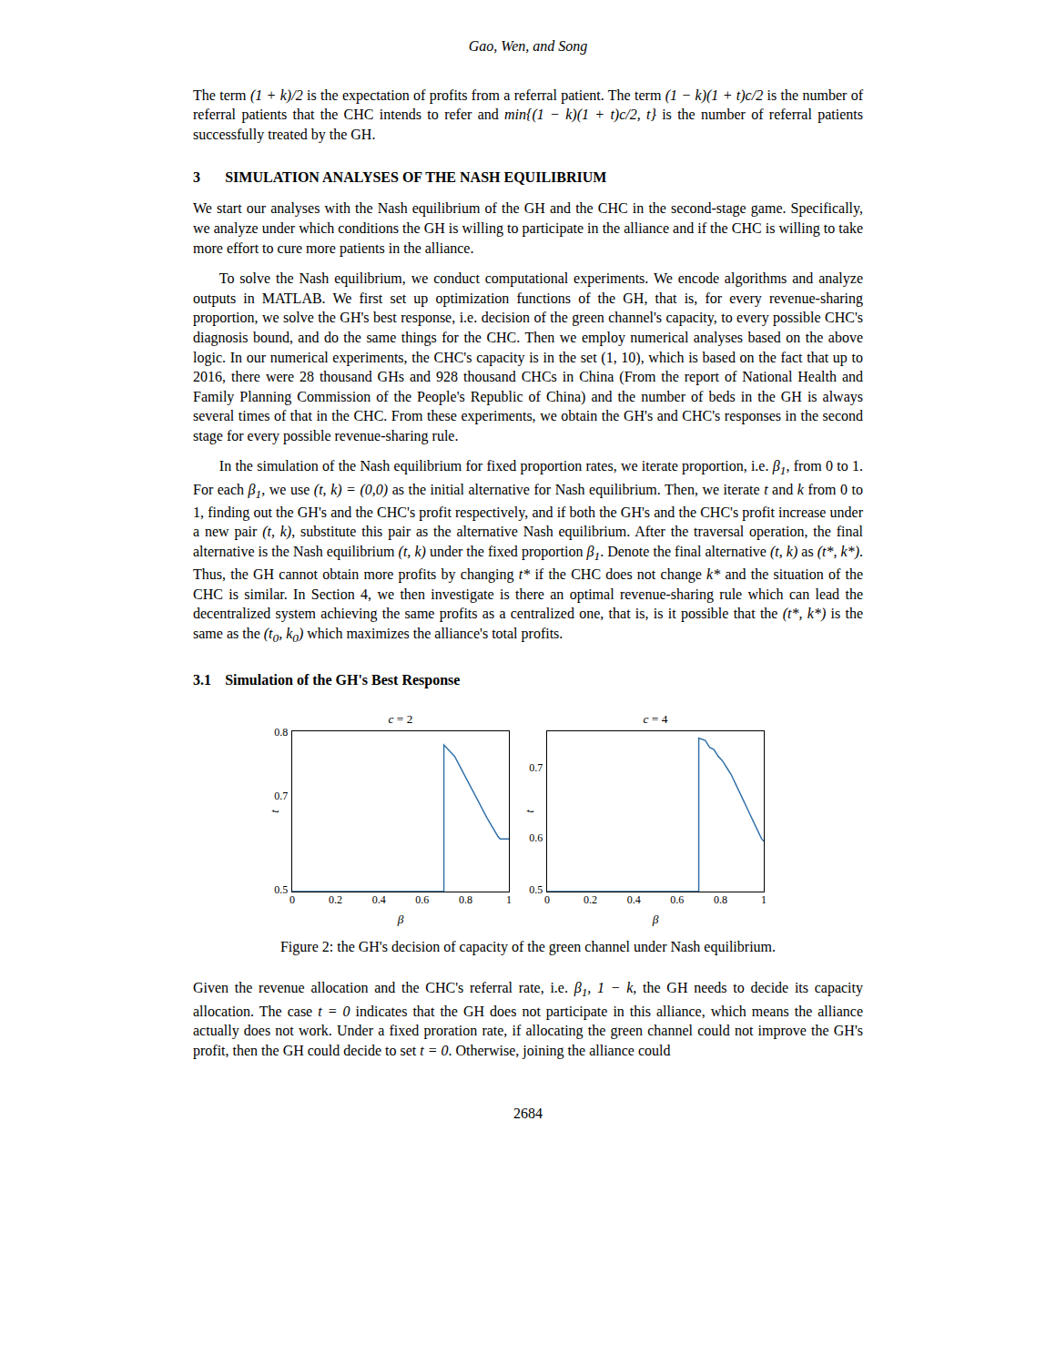Gao, Wen, and Song
The term (1 + k)/2 is the expectation of profits from a referral patient. The term (1 − k)(1 + t)c/2 is the number of referral patients that the CHC intends to refer and min{(1 − k)(1 + t)c/2, t} is the number of referral patients successfully treated by the GH.
3 SIMULATION ANALYSES OF THE NASH EQUILIBRIUM
We start our analyses with the Nash equilibrium of the GH and the CHC in the second-stage game. Specifically, we analyze under which conditions the GH is willing to participate in the alliance and if the CHC is willing to take more effort to cure more patients in the alliance.
To solve the Nash equilibrium, we conduct computational experiments. We encode algorithms and analyze outputs in MATLAB. We first set up optimization functions of the GH, that is, for every revenue-sharing proportion, we solve the GH's best response, i.e. decision of the green channel's capacity, to every possible CHC's diagnosis bound, and do the same things for the CHC. Then we employ numerical analyses based on the above logic. In our numerical experiments, the CHC's capacity is in the set (1, 10), which is based on the fact that up to 2016, there were 28 thousand GHs and 928 thousand CHCs in China (From the report of National Health and Family Planning Commission of the People's Republic of China) and the number of beds in the GH is always several times of that in the CHC. From these experiments, we obtain the GH's and CHC's responses in the second stage for every possible revenue-sharing rule.
In the simulation of the Nash equilibrium for fixed proportion rates, we iterate proportion, i.e. β1, from 0 to 1. For each β1, we use (t, k) = (0,0) as the initial alternative for Nash equilibrium. Then, we iterate t and k from 0 to 1, finding out the GH's and the CHC's profit respectively, and if both the GH's and the CHC's profit increase under a new pair (t, k), substitute this pair as the alternative Nash equilibrium. After the traversal operation, the final alternative is the Nash equilibrium (t, k) under the fixed proportion β1. Denote the final alternative (t, k) as (t*, k*). Thus, the GH cannot obtain more profits by changing t* if the CHC does not change k* and the situation of the CHC is similar. In Section 4, we then investigate is there an optimal revenue-sharing rule which can lead the decentralized system achieving the same profits as a centralized one, that is, is it possible that the (t*, k*) is the same as the (t0, k0) which maximizes the alliance's total profits.
3.1 Simulation of the GH's Best Response
c = 2
t 0.8 0.7 0.5 0 0.2 0.4 0.6 0.8 1
β
c = 4
t 0.7 0.6 0.5 0 0.2 0.4 0.6 0.8 1
β
Figure 2: the GH's decision of capacity of the green channel under Nash equilibrium.
Given the revenue allocation and the CHC's referral rate, i.e. β1, 1 − k, the GH needs to decide its capacity allocation. The case t = 0 indicates that the GH does not participate in this alliance, which means the alliance actually does not work. Under a fixed proration rate, if allocating the green channel could not improve the GH's profit, then the GH could decide to set t = 0. Otherwise, joining the alliance could
2684